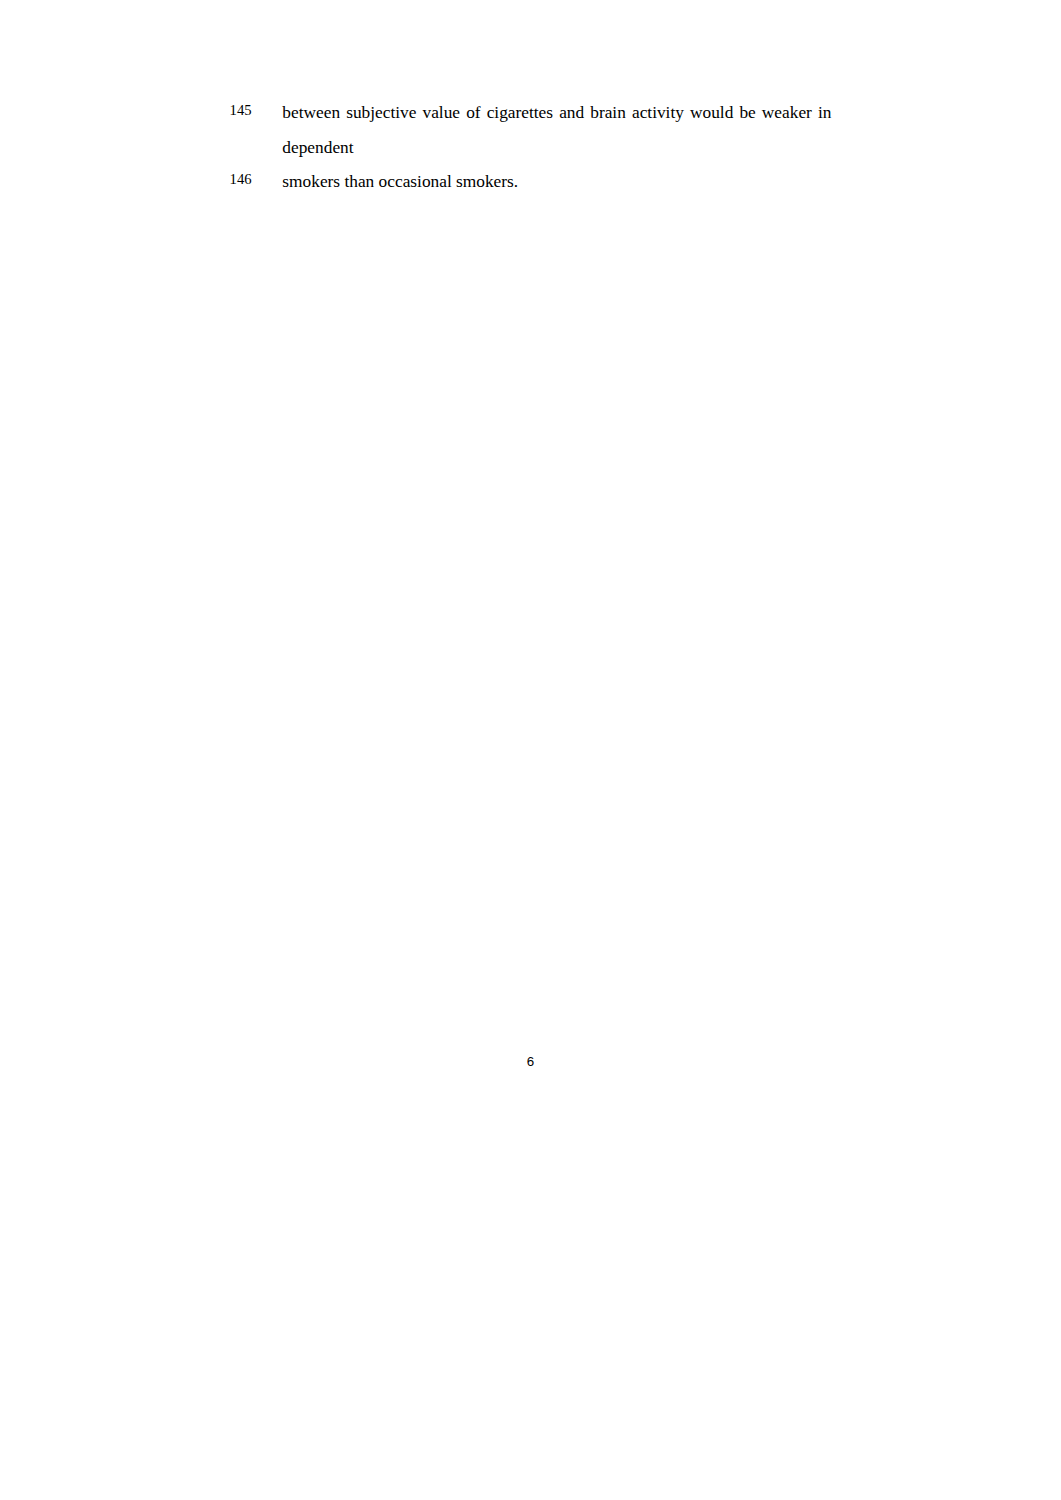145between subjective value of cigarettes and brain activity would be weaker in dependent 146smokers than occasional smokers.
6